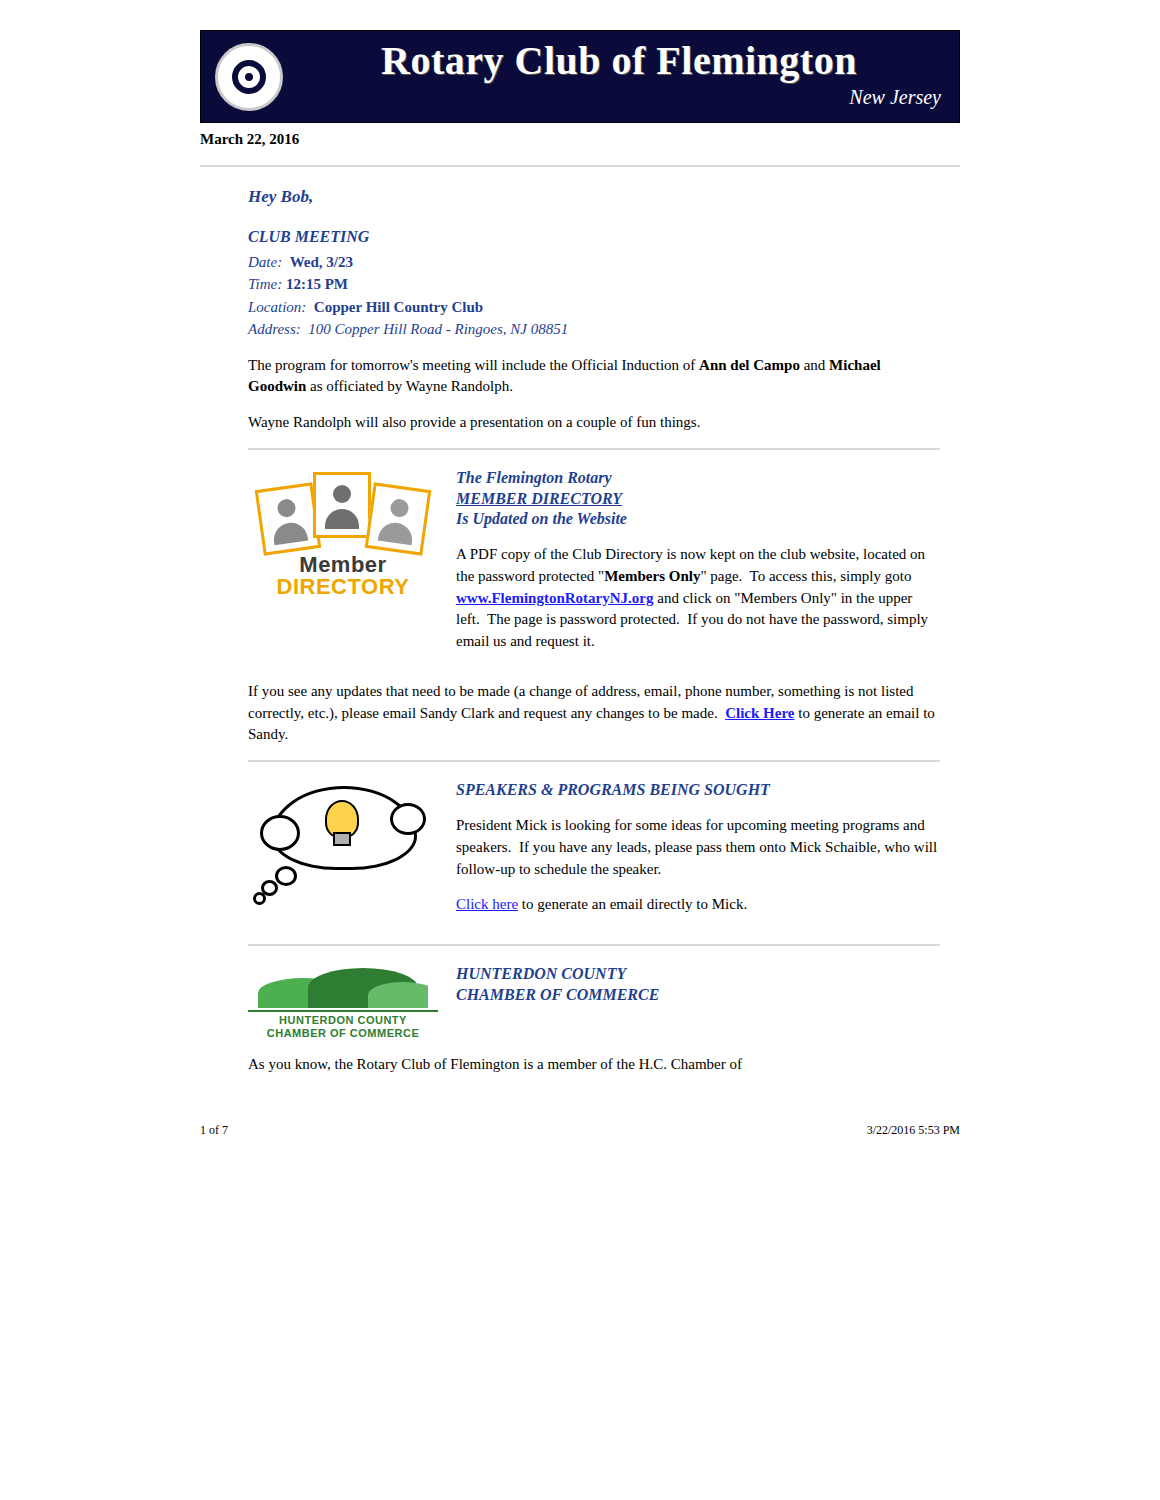Rotary Club of Flemington
New Jersey
March 22, 2016
Hey Bob,
CLUB MEETING
Date: Wed, 3/23
Time: 12:15 PM
Location: Copper Hill Country Club
Address: 100 Copper Hill Road - Ringoes, NJ 08851
The program for tomorrow's meeting will include the Official Induction of Ann del Campo and Michael Goodwin as officiated by Wayne Randolph.
Wayne Randolph will also provide a presentation on a couple of fun things.
Member DIRECTORY
The Flemington Rotary
MEMBER DIRECTORY
Is Updated on the Website
A PDF copy of the Club Directory is now kept on the club website, located on the password protected "Members Only" page. To access this, simply goto www.FlemingtonRotaryNJ.org and click on "Members Only" in the upper left. The page is password protected. If you do not have the password, simply email us and request it.
If you see any updates that need to be made (a change of address, email, phone number, something is not listed correctly, etc.), please email Sandy Clark and request any changes to be made. Click Here to generate an email to Sandy.
SPEAKERS & PROGRAMS BEING SOUGHT
President Mick is looking for some ideas for upcoming meeting programs and speakers. If you have any leads, please pass them onto Mick Schaible, who will follow-up to schedule the speaker.
Click here to generate an email directly to Mick.
HUNTERDON COUNTY
CHAMBER OF COMMERCE
HUNTERDON COUNTY
CHAMBER OF COMMERCE
As you know, the Rotary Club of Flemington is a member of the H.C. Chamber of
1 of 7
3/22/2016 5:53 PM